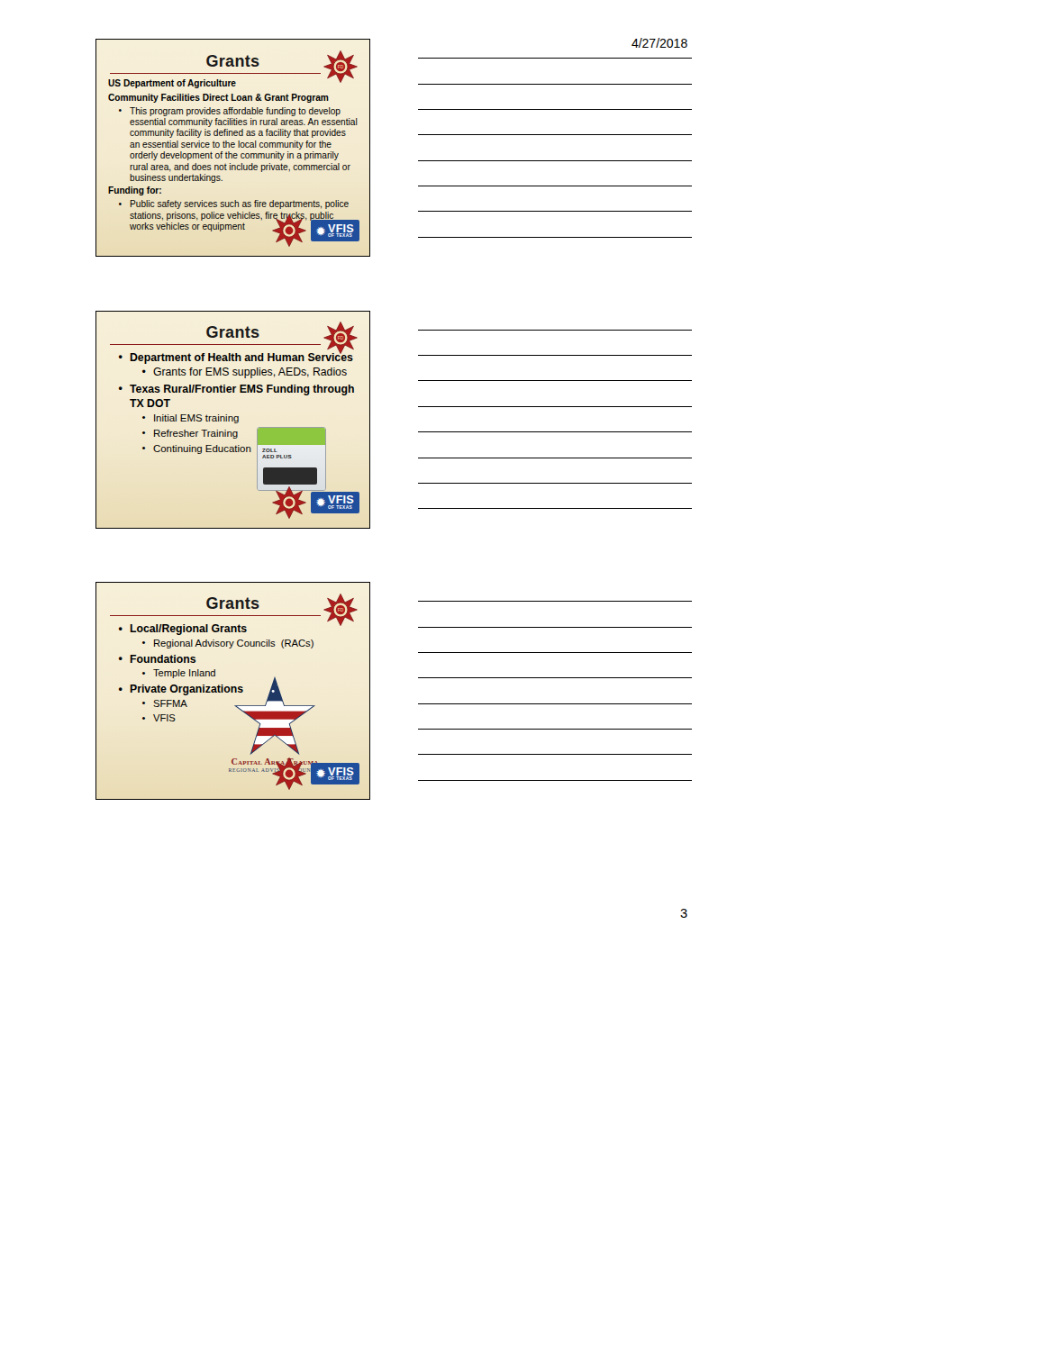4/27/2018
Grants
FD
US Department of Agriculture
Community Facilities Direct Loan & Grant Program
This program provides affordable funding to develop essential community facilities in rural areas. An essential community facility is defined as a facility that provides an essential service to the local community for the orderly development of the community in a primarily rural area, and does not include private, commercial or business undertakings.
Funding for:
Public safety services such as fire departments, police stations, prisons, police vehicles, fire trucks, public works vehicles or equipment
✹ VFIS OF TEXAS
Grants
FD
Department of Health and Human Services
Grants for EMS supplies, AEDs, Radios
Texas Rural/Frontier EMS Funding through TX DOT
Initial EMS training
Refresher Training
Continuing Education
ZOLL
AED PLUS
✹ VFIS OF TEXAS
Grants
FD
Local/Regional Grants
Regional Advisory Councils (RACs)
Foundations
Temple Inland
Private Organizations
SFFMA
VFIS
Capital Area Trauma
REGIONAL ADVISORY COUNCIL
✹ VFIS OF TEXAS
3